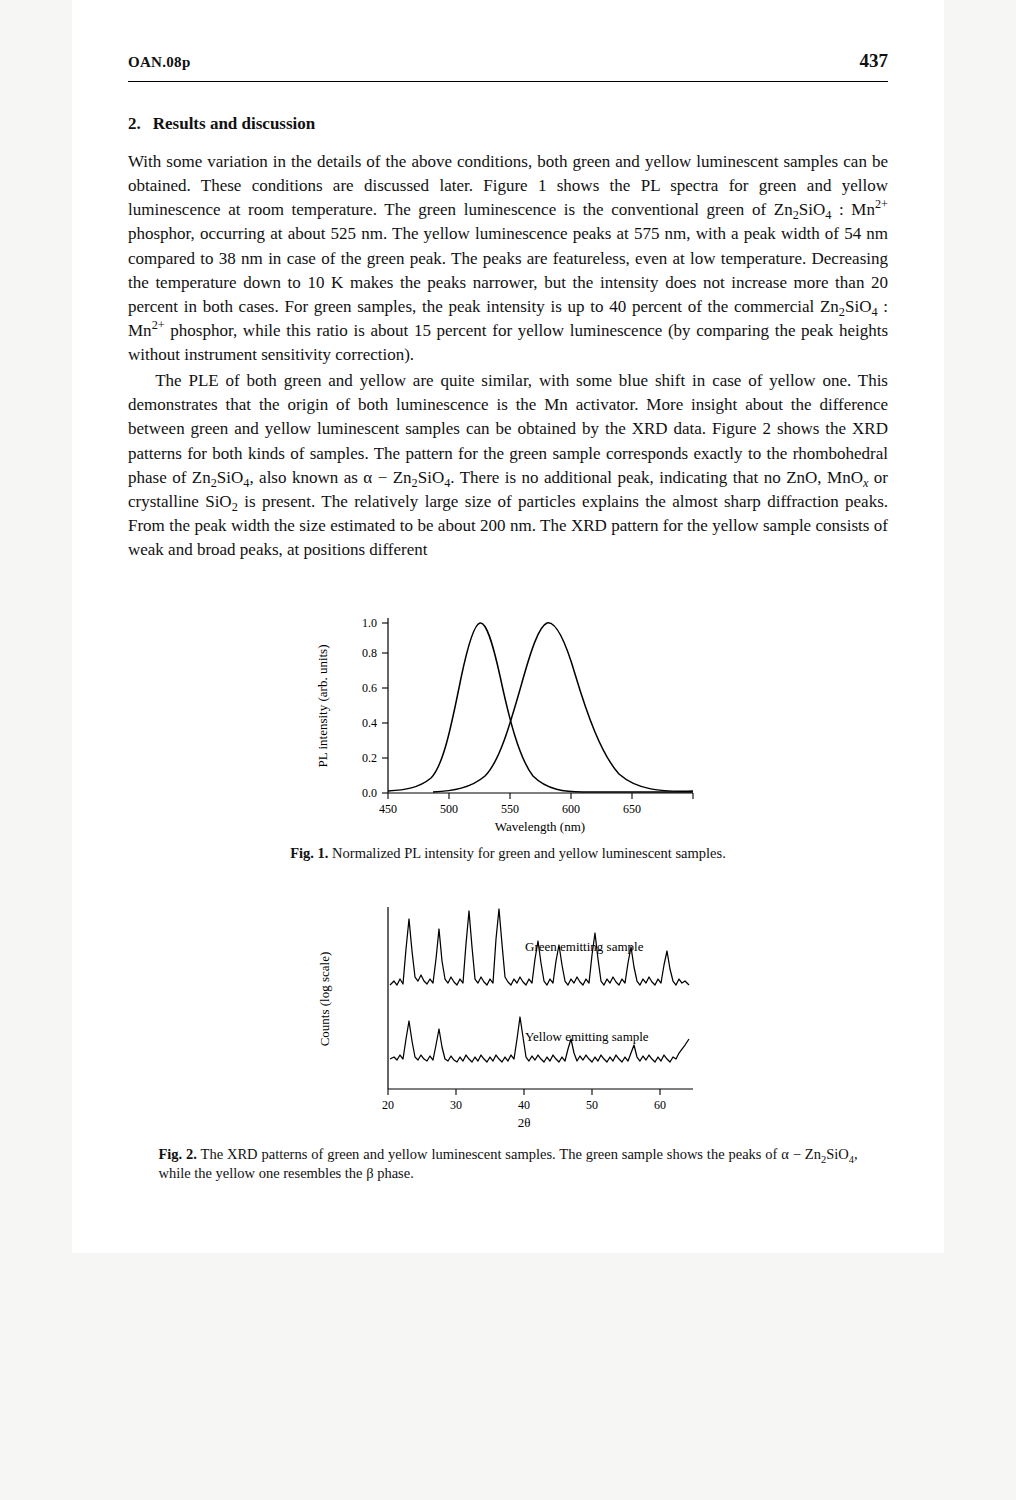OAN.08p 437
2. Results and discussion
With some variation in the details of the above conditions, both green and yellow luminescent samples can be obtained. These conditions are discussed later. Figure 1 shows the PL spectra for green and yellow luminescence at room temperature. The green luminescence is the conventional green of Zn2SiO4 : Mn2+ phosphor, occurring at about 525 nm. The yellow luminescence peaks at 575 nm, with a peak width of 54 nm compared to 38 nm in case of the green peak. The peaks are featureless, even at low temperature. Decreasing the temperature down to 10 K makes the peaks narrower, but the intensity does not increase more than 20 percent in both cases. For green samples, the peak intensity is up to 40 percent of the commercial Zn2SiO4 : Mn2+ phosphor, while this ratio is about 15 percent for yellow luminescence (by comparing the peak heights without instrument sensitivity correction).
The PLE of both green and yellow are quite similar, with some blue shift in case of yellow one. This demonstrates that the origin of both luminescence is the Mn activator. More insight about the difference between green and yellow luminescent samples can be obtained by the XRD data. Figure 2 shows the XRD patterns for both kinds of samples. The pattern for the green sample corresponds exactly to the rhombohedral phase of Zn2SiO4, also known as α − Zn2SiO4. There is no additional peak, indicating that no ZnO, MnOx or crystalline SiO2 is present. The relatively large size of particles explains the almost sharp diffraction peaks. From the peak width the size estimated to be about 200 nm. The XRD pattern for the yellow sample consists of weak and broad peaks, at positions different
0.0 0.2 0.4 0.6 0.8 1.0 450 500 550 600 650 Wavelength (nm) PL intensity (arb. units)
Fig. 1. Normalized PL intensity for green and yellow luminescent samples.
20 30 40 50 60 2θ Counts (log scale) Green emitting sample Yellow emitting sample
Fig. 2. The XRD patterns of green and yellow luminescent samples. The green sample shows the peaks of α − Zn2SiO4, while the yellow one resembles the β phase.